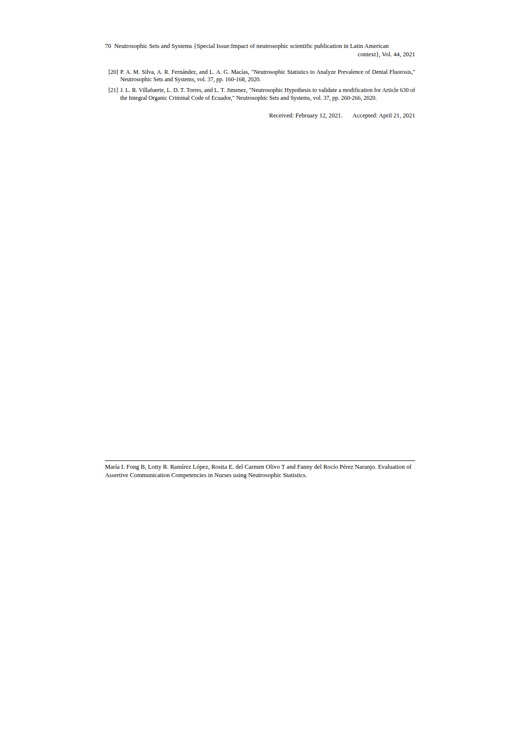70 Neutrosophic Sets and Systems {Special Issue:Impact of neutrosophic scientific publication in Latin American context}, Vol. 44, 2021
[20] P. A. M. Silva, A. R. Fernández, and L. A. G. Macías, "Neutrosophic Statistics to Analyze Prevalence of Dental Fluorosis," Neutrosophic Sets and Systems, vol. 37, pp. 160-168, 2020.
[21] J. L. R. Villafuerte, L. D. T. Torres, and L. T. Jimenez, "Neutrosophic Hypothesis to validate a modification for Article 630 of the Integral Organic Criminal Code of Ecuador," Neutrosophic Sets and Systems, vol. 37, pp. 260-266, 2020.
Received: February 12, 2021. Accepted: April 21, 2021
María I. Fong B, Lotty R. Ramírez López, Rosita E. del Carmen Olivo T and Fanny del Rocío Pérez Naranjo. Evaluation of Assertive Communication Competencies in Nurses using Neutrosophic Statistics.